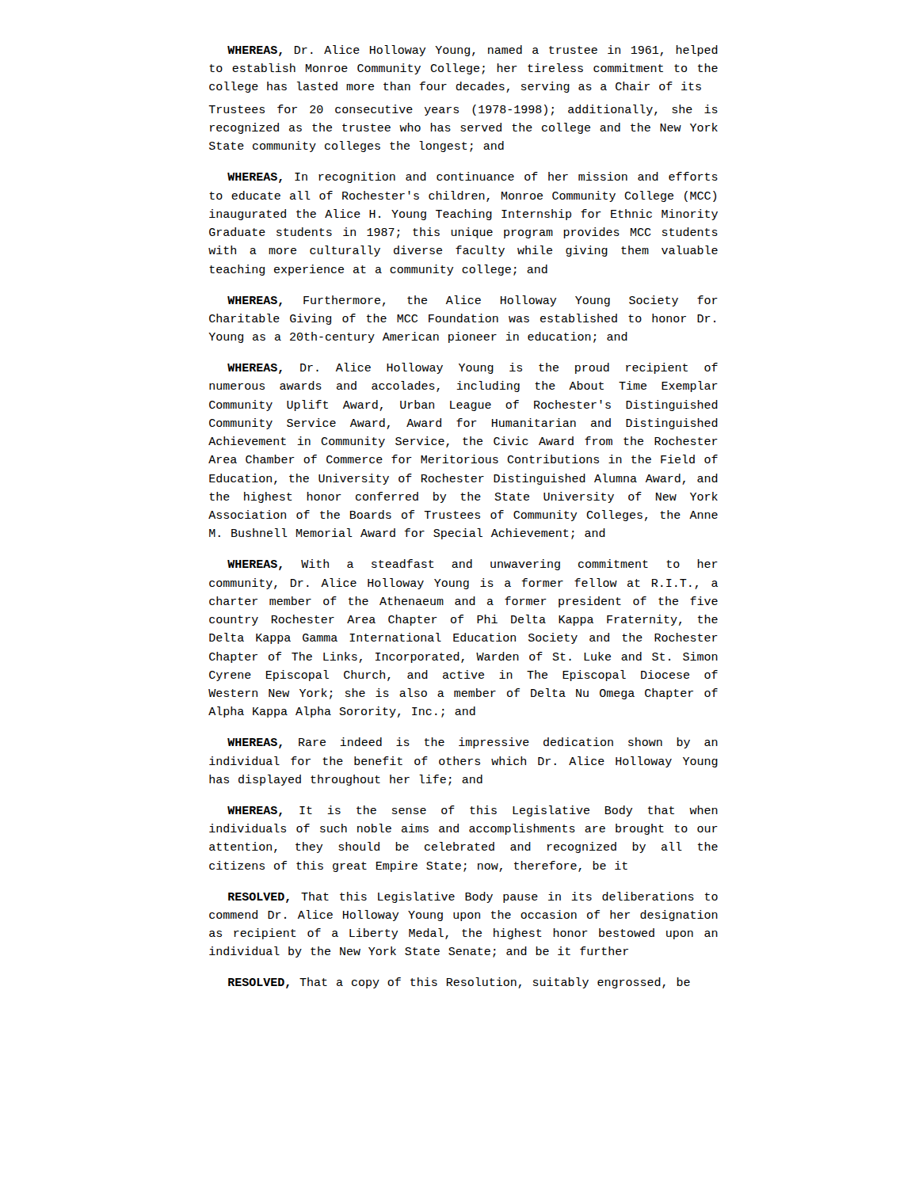WHEREAS, Dr. Alice Holloway Young, named a trustee in 1961, helped to establish Monroe Community College; her tireless commitment to the college has lasted more than four decades, serving as a Chair of its
Trustees for 20 consecutive years (1978-1998); additionally, she is recognized as the trustee who has served the college and the New York State community colleges the longest; and
WHEREAS, In recognition and continuance of her mission and efforts to educate all of Rochester's children, Monroe Community College (MCC) inaugurated the Alice H. Young Teaching Internship for Ethnic Minority Graduate students in 1987; this unique program provides MCC students with a more culturally diverse faculty while giving them valuable teaching experience at a community college; and
WHEREAS, Furthermore, the Alice Holloway Young Society for Charitable Giving of the MCC Foundation was established to honor Dr. Young as a 20th-century American pioneer in education; and
WHEREAS, Dr. Alice Holloway Young is the proud recipient of numerous awards and accolades, including the About Time Exemplar Community Uplift Award, Urban League of Rochester's Distinguished Community Service Award, Award for Humanitarian and Distinguished Achievement in Community Service, the Civic Award from the Rochester Area Chamber of Commerce for Meritorious Contributions in the Field of Education, the University of Rochester Distinguished Alumna Award, and the highest honor conferred by the State University of New York Association of the Boards of Trustees of Community Colleges, the Anne M. Bushnell Memorial Award for Special Achievement; and
WHEREAS, With a steadfast and unwavering commitment to her community, Dr. Alice Holloway Young is a former fellow at R.I.T., a charter member of the Athenaeum and a former president of the five country Rochester Area Chapter of Phi Delta Kappa Fraternity, the Delta Kappa Gamma International Education Society and the Rochester Chapter of The Links, Incorporated, Warden of St. Luke and St. Simon Cyrene Episcopal Church, and active in The Episcopal Diocese of Western New York; she is also a member of Delta Nu Omega Chapter of Alpha Kappa Alpha Sorority, Inc.; and
WHEREAS, Rare indeed is the impressive dedication shown by an individual for the benefit of others which Dr. Alice Holloway Young has displayed throughout her life; and
WHEREAS, It is the sense of this Legislative Body that when individuals of such noble aims and accomplishments are brought to our attention, they should be celebrated and recognized by all the citizens of this great Empire State; now, therefore, be it
RESOLVED, That this Legislative Body pause in its deliberations to commend Dr. Alice Holloway Young upon the occasion of her designation as recipient of a Liberty Medal, the highest honor bestowed upon an individual by the New York State Senate; and be it further
RESOLVED, That a copy of this Resolution, suitably engrossed, be